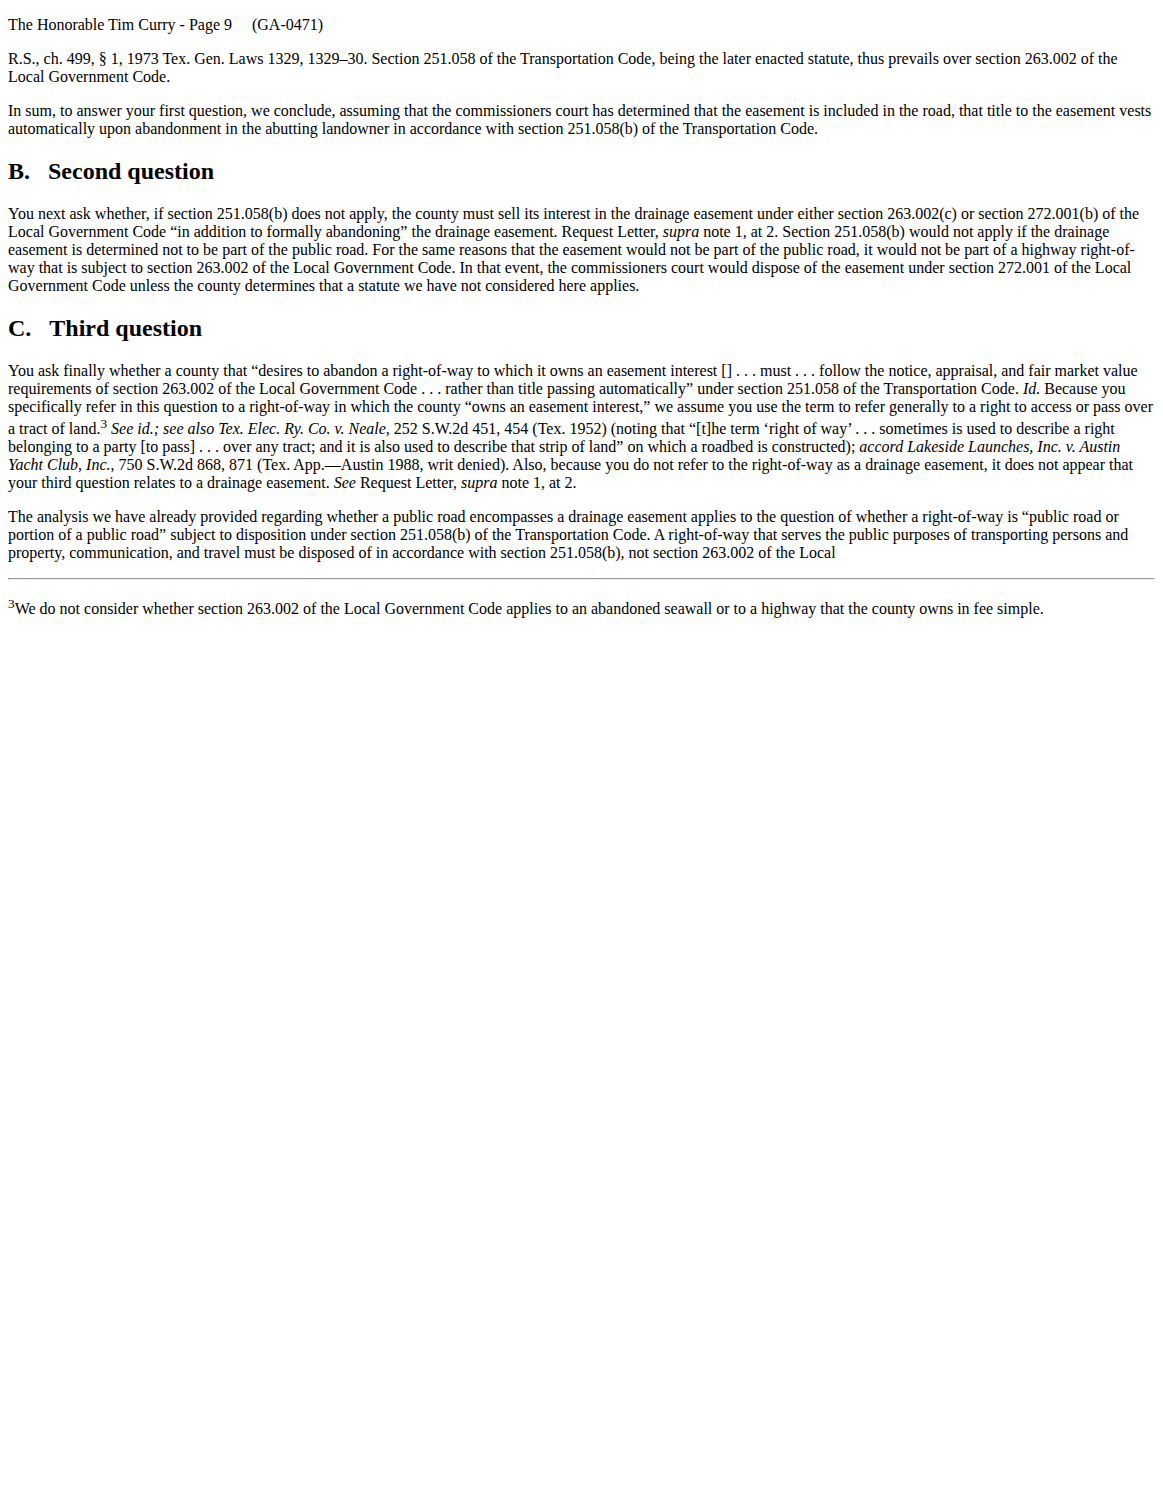The Honorable Tim Curry - Page 9 (GA-0471)
R.S., ch. 499, § 1, 1973 Tex. Gen. Laws 1329, 1329–30. Section 251.058 of the Transportation Code, being the later enacted statute, thus prevails over section 263.002 of the Local Government Code.
In sum, to answer your first question, we conclude, assuming that the commissioners court has determined that the easement is included in the road, that title to the easement vests automatically upon abandonment in the abutting landowner in accordance with section 251.058(b) of the Transportation Code.
B. Second question
You next ask whether, if section 251.058(b) does not apply, the county must sell its interest in the drainage easement under either section 263.002(c) or section 272.001(b) of the Local Government Code “in addition to formally abandoning” the drainage easement. Request Letter, supra note 1, at 2. Section 251.058(b) would not apply if the drainage easement is determined not to be part of the public road. For the same reasons that the easement would not be part of the public road, it would not be part of a highway right-of-way that is subject to section 263.002 of the Local Government Code. In that event, the commissioners court would dispose of the easement under section 272.001 of the Local Government Code unless the county determines that a statute we have not considered here applies.
C. Third question
You ask finally whether a county that “desires to abandon a right-of-way to which it owns an easement interest [] . . . must . . . follow the notice, appraisal, and fair market value requirements of section 263.002 of the Local Government Code . . . rather than title passing automatically” under section 251.058 of the Transportation Code. Id. Because you specifically refer in this question to a right-of-way in which the county “owns an easement interest,” we assume you use the term to refer generally to a right to access or pass over a tract of land.3 See id.; see also Tex. Elec. Ry. Co. v. Neale, 252 S.W.2d 451, 454 (Tex. 1952) (noting that “[t]he term ‘right of way’ . . . sometimes is used to describe a right belonging to a party [to pass] . . . over any tract; and it is also used to describe that strip of land” on which a roadbed is constructed); accord Lakeside Launches, Inc. v. Austin Yacht Club, Inc., 750 S.W.2d 868, 871 (Tex. App.—Austin 1988, writ denied). Also, because you do not refer to the right-of-way as a drainage easement, it does not appear that your third question relates to a drainage easement. See Request Letter, supra note 1, at 2.
The analysis we have already provided regarding whether a public road encompasses a drainage easement applies to the question of whether a right-of-way is “public road or portion of a public road” subject to disposition under section 251.058(b) of the Transportation Code. A right-of-way that serves the public purposes of transporting persons and property, communication, and travel must be disposed of in accordance with section 251.058(b), not section 263.002 of the Local
3We do not consider whether section 263.002 of the Local Government Code applies to an abandoned seawall or to a highway that the county owns in fee simple.